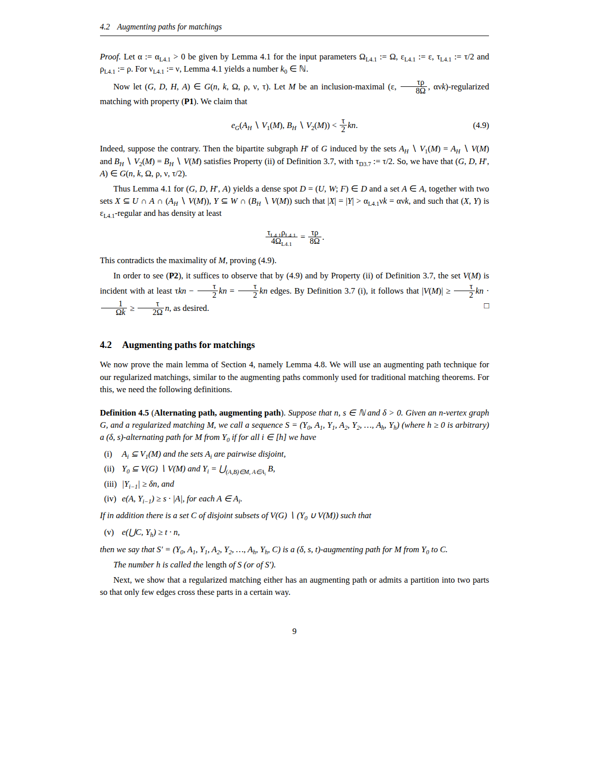4.2 Augmenting paths for matchings
Proof. Let α := αL4.1 > 0 be given by Lemma 4.1 for the input parameters ΩL4.1 := Ω, εL4.1 := ε, τL4.1 := τ/2 and ρL4.1 := ρ. For νL4.1 := ν, Lemma 4.1 yields a number k0 ∈ ℕ.
Now let (G, D, H, A) ∈ G(n, k, Ω, ρ, ν, τ). Let M be an inclusion-maximal (ε, τρ 8Ω, ανk)-regularized matching with property (P1). We claim that
eG(AH ∖ V1(M), BH ∖ V2(M)) < τ 2 kn. (4.9)
Indeed, suppose the contrary. Then the bipartite subgraph H′ of G induced by the sets AH ∖ V1(M) = AH ∖ V(M) and BH ∖ V2(M) = BH ∖ V(M) satisfies Property (ii) of Definition 3.7, with τD3.7 := τ/2. So, we have that (G, D, H′, A) ∈ G(n, k, Ω, ρ, ν, τ/2).
Thus Lemma 4.1 for (G, D, H′, A) yields a dense spot D = (U, W; F) ∈ D and a set A ∈ A, together with two sets X ⊆ U ∩ A ∩ (AH ∖ V(M)), Y ⊆ W ∩ (BH ∖ V(M)) such that |X| = |Y| > αL4.1νk = ανk, and such that (X, Y) is εL4.1-regular and has density at least
τL4.1ρL4.14ΩL4.1 = τρ 8Ω.
This contradicts the maximality of M, proving (4.9).
In order to see (P2), it suffices to observe that by (4.9) and by Property (ii) of Definition 3.7, the set V(M) is incident with at least τkn − τ 2 kn = τ 2 kn edges. By Definition 3.7 (i), it follows that |V(M)| ≥ τ 2 kn · 1 Ωk ≥ τ 2Ω n, as desired. □
4.2 Augmenting paths for matchings
We now prove the main lemma of Section 4, namely Lemma 4.8. We will use an augmenting path technique for our regularized matchings, similar to the augmenting paths commonly used for traditional matching theorems. For this, we need the following definitions.
Definition 4.5 (Alternating path, augmenting path). Suppose that n, s ∈ ℕ and δ > 0. Given an n-vertex graph G, and a regularized matching M, we call a sequence S = (Y0, A1, Y1, A2, Y2, …, Ah, Yh) (where h ≥ 0 is arbitrary) a (δ, s)-alternating path for M from Y0 if for all i ∈ [h] we have
(i) Ai ⊆ V1(M) and the sets Ai are pairwise disjoint,
(ii) Y0 ⊆ V(G) ∖ V(M) and Yi = ⋃(A,B)∈M, A∈Ai B,
(iii)|Yi−1| ≥ δn, and
(iv) e(A, Yi−1) ≥ s · |A|, for each A ∈ Ai.
If in addition there is a set C of disjoint subsets of V(G) ∖ (Y0 ∪ V(M)) such that
(v) e(⋃C, Yh) ≥ t · n,
then we say that S′ = (Y0, A1, Y1, A2, Y2, …, Ah, Yh, C) is a (δ, s, t)-augmenting path for M from Y0 to C.
The number h is called the length of S (or of S′).
Next, we show that a regularized matching either has an augmenting path or admits a partition into two parts so that only few edges cross these parts in a certain way.
9